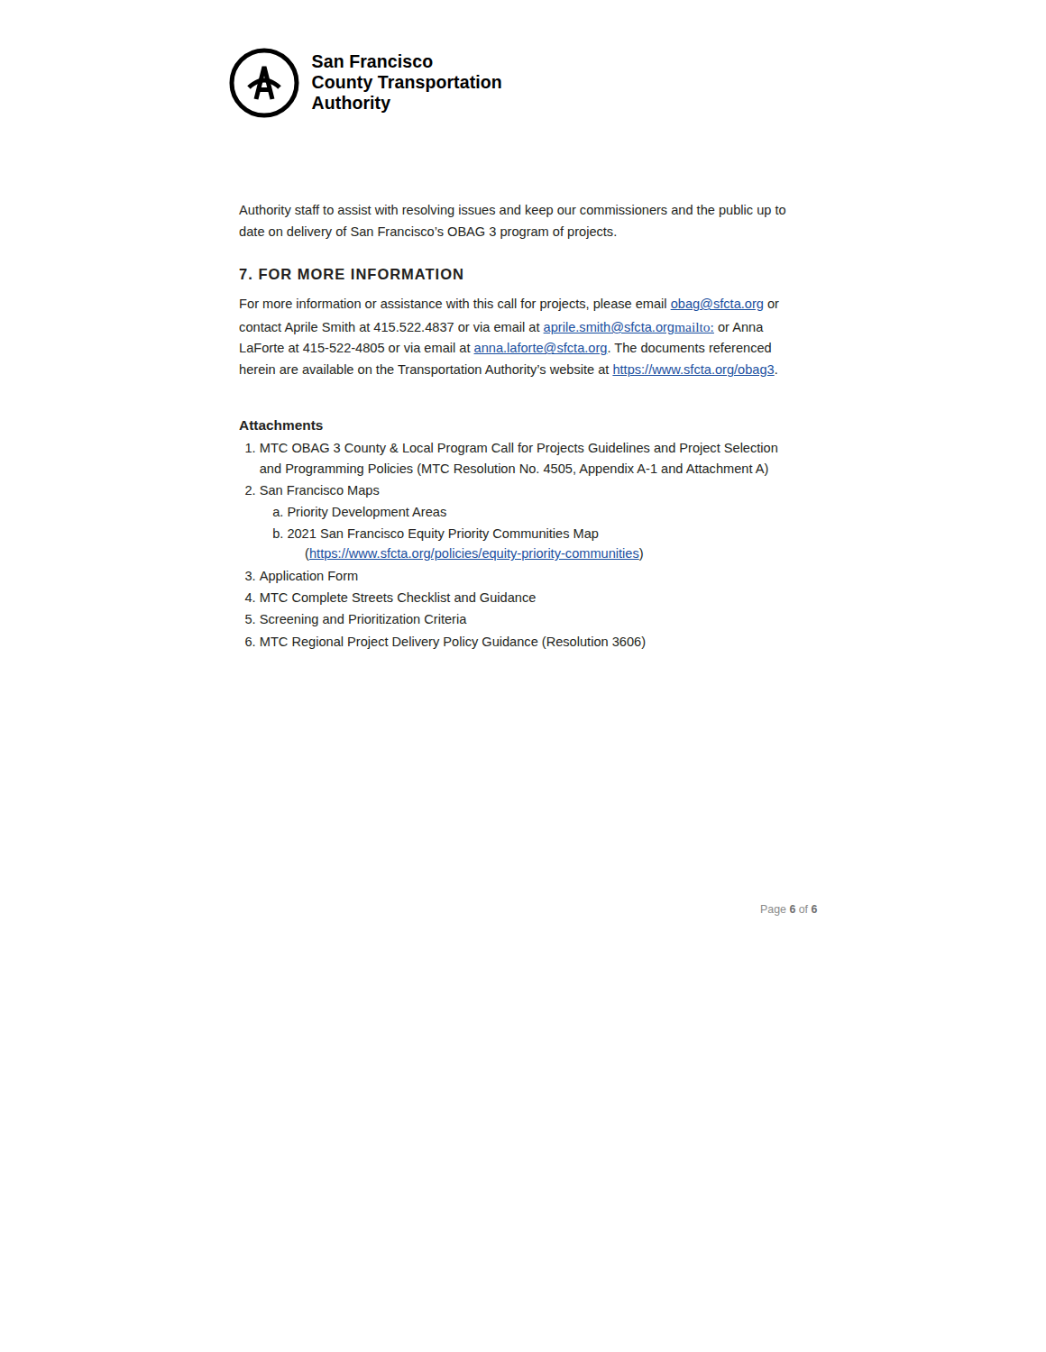San Francisco
County Transportation
Authority
Authority staff to assist with resolving issues and keep our commissioners and the public up to date on delivery of San Francisco’s OBAG 3 program of projects.
7. FOR MORE INFORMATION
For more information or assistance with this call for projects, please email obag@sfcta.org or contact Aprile Smith at 415.522.4837 or via email at aprile.smith@sfcta.org mailto: or Anna LaForte at 415-522-4805 or via email at anna.laforte@sfcta.org. The documents referenced herein are available on the Transportation Authority’s website at https://www.sfcta.org/obag3.
Attachments
MTC OBAG 3 County & Local Program Call for Projects Guidelines and Project Selection and Programming Policies (MTC Resolution No. 4505, Appendix A-1 and Attachment A)
San Francisco Maps
Priority Development Areas
2021 San Francisco Equity Priority Communities Map (https://www.sfcta.org/policies/equity-priority-communities)
Application Form
MTC Complete Streets Checklist and Guidance
Screening and Prioritization Criteria
MTC Regional Project Delivery Policy Guidance (Resolution 3606)
Page 6 of 6